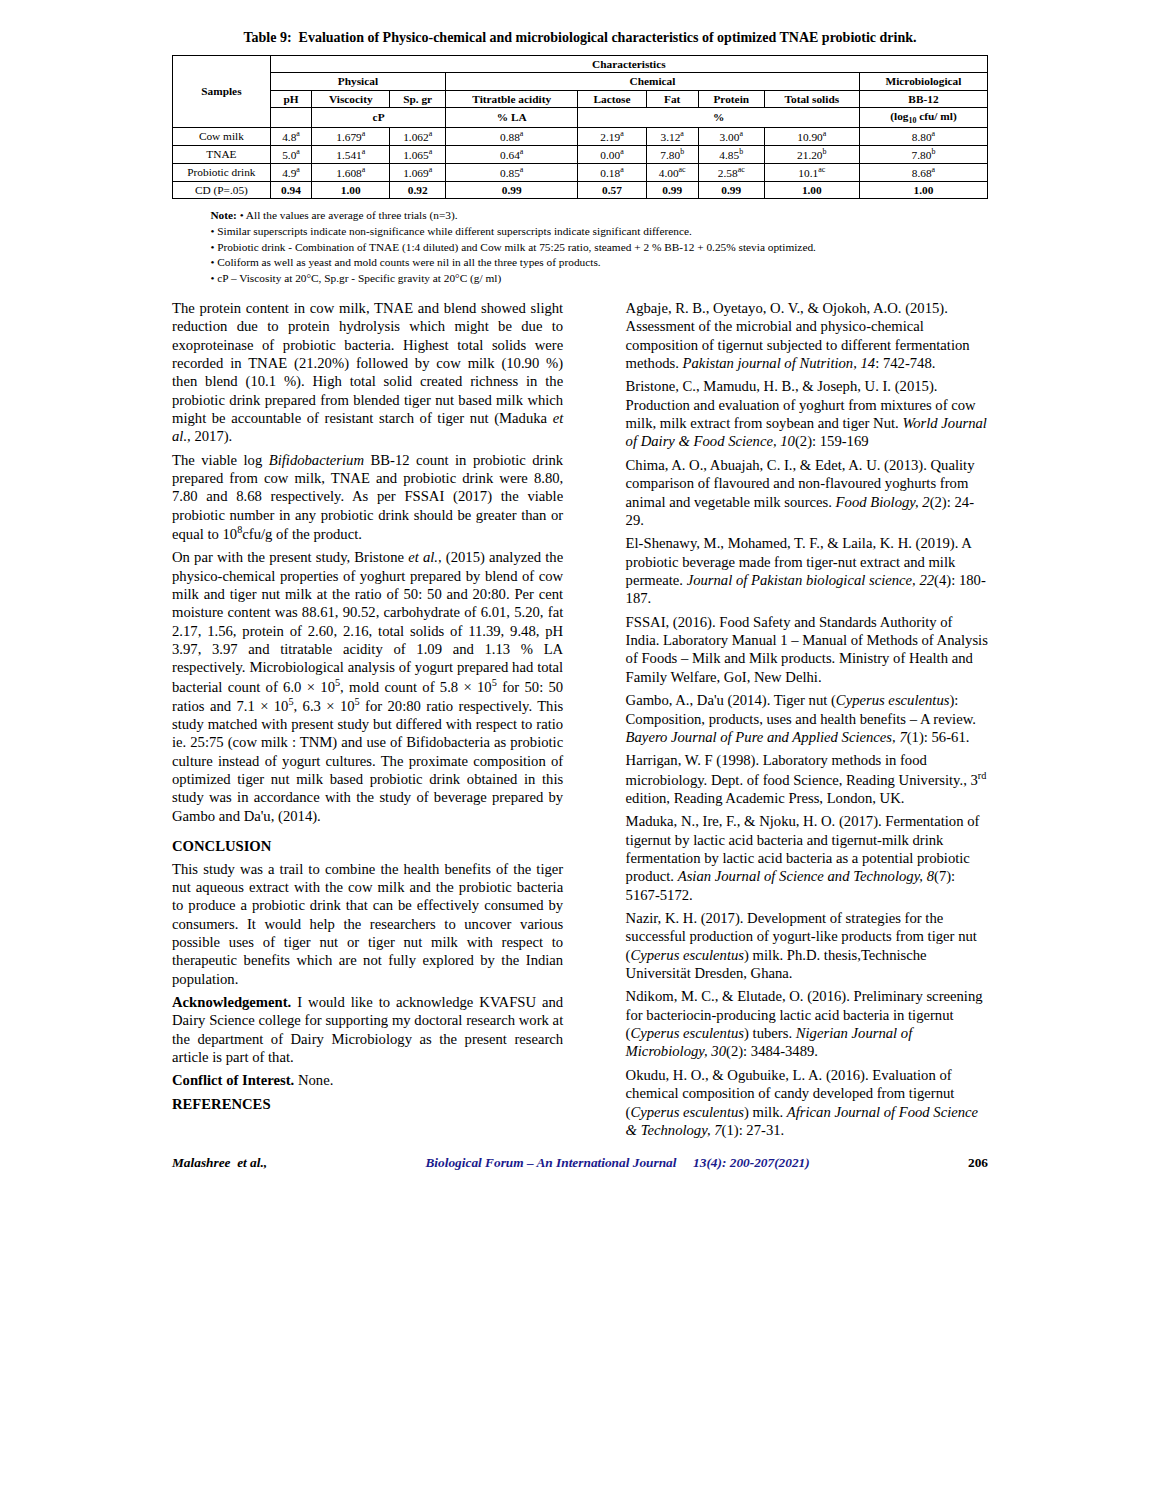Table 9: Evaluation of Physico-chemical and microbiological characteristics of optimized TNAE probiotic drink.
| Samples | Characteristics |
| --- | --- |
| Physical | Chemical | Microbiological |
| pH | Viscocity | Sp. gr | Titratble acidity | Lactose | Fat | Protein | Total solids | BB-12 |
| | cP | % LA | % | (log 10 cfu/ ml) |
| Cow milk | 4.8 a | 1.679 a | 1.062 a | 0.88 a | 2.19 a | 3.12 a | 3.00 a | 10.90 a | 8.80 a |
| TNAE | 5.0 a | 1.541 a | 1.065 a | 0.64 a | 0.00 a | 7.80 b | 4.85 b | 21.20 b | 7.80 b |
| Probiotic drink | 4.9 a | 1.608 a | 1.069 a | 0.85 a | 0.18 a | 4.00 ac | 2.58 ac | 10.1 ac | 8.68 a |
| CD (P=.05) | 0.94 | 1.00 | 0.92 | 0.99 | 0.57 | 0.99 | 0.99 | 1.00 | 1.00 |
Note: • All the values are average of three trials (n=3).
• Similar superscripts indicate non-significance while different superscripts indicate significant difference.
• Probiotic drink - Combination of TNAE (1:4 diluted) and Cow milk at 75:25 ratio, steamed + 2 % BB-12 + 0.25% stevia optimized.
• Coliform as well as yeast and mold counts were nil in all the three types of products.
• cP – Viscosity at 20°C, Sp.gr - Specific gravity at 20°C (g/ ml)
The protein content in cow milk, TNAE and blend showed slight reduction due to protein hydrolysis which might be due to exoproteinase of probiotic bacteria. Highest total solids were recorded in TNAE (21.20%) followed by cow milk (10.90 %) then blend (10.1 %). High total solid created richness in the probiotic drink prepared from blended tiger nut based milk which might be accountable of resistant starch of tiger nut (Maduka et al., 2017).
The viable log Bifidobacterium BB-12 count in probiotic drink prepared from cow milk, TNAE and probiotic drink were 8.80, 7.80 and 8.68 respectively. As per FSSAI (2017) the viable probiotic number in any probiotic drink should be greater than or equal to 108cfu/g of the product.
On par with the present study, Bristone et al., (2015) analyzed the physico-chemical properties of yoghurt prepared by blend of cow milk and tiger nut milk at the ratio of 50: 50 and 20:80. Per cent moisture content was 88.61, 90.52, carbohydrate of 6.01, 5.20, fat 2.17, 1.56, protein of 2.60, 2.16, total solids of 11.39, 9.48, pH 3.97, 3.97 and titratable acidity of 1.09 and 1.13 % LA respectively. Microbiological analysis of yogurt prepared had total bacterial count of 6.0 × 105, mold count of 5.8 × 105 for 50: 50 ratios and 7.1 × 105, 6.3 × 105 for 20:80 ratio respectively. This study matched with present study but differed with respect to ratio ie. 25:75 (cow milk : TNM) and use of Bifidobacteria as probiotic culture instead of yogurt cultures. The proximate composition of optimized tiger nut milk based probiotic drink obtained in this study was in accordance with the study of beverage prepared by Gambo and Da'u, (2014).
CONCLUSION
This study was a trail to combine the health benefits of the tiger nut aqueous extract with the cow milk and the probiotic bacteria to produce a probiotic drink that can be effectively consumed by consumers. It would help the researchers to uncover various possible uses of tiger nut or tiger nut milk with respect to therapeutic benefits which are not fully explored by the Indian population.
Acknowledgement. I would like to acknowledge KVAFSU and Dairy Science college for supporting my doctoral research work at the department of Dairy Microbiology as the present research article is part of that.
Conflict of Interest. None.
REFERENCES
Agbaje, R. B., Oyetayo, O. V., & Ojokoh, A.O. (2015). Assessment of the microbial and physico-chemical composition of tigernut subjected to different fermentation methods. Pakistan journal of Nutrition, 14: 742-748.
Bristone, C., Mamudu, H. B., & Joseph, U. I. (2015). Production and evaluation of yoghurt from mixtures of cow milk, milk extract from soybean and tiger Nut. World Journal of Dairy & Food Science, 10(2): 159-169
Chima, A. O., Abuajah, C. I., & Edet, A. U. (2013). Quality comparison of flavoured and non-flavoured yoghurts from animal and vegetable milk sources. Food Biology, 2(2): 24-29.
El-Shenawy, M., Mohamed, T. F., & Laila, K. H. (2019). A probiotic beverage made from tiger-nut extract and milk permeate. Journal of Pakistan biological science, 22(4): 180-187.
FSSAI, (2016). Food Safety and Standards Authority of India. Laboratory Manual 1 – Manual of Methods of Analysis of Foods – Milk and Milk products. Ministry of Health and Family Welfare, GoI, New Delhi.
Gambo, A., Da'u (2014). Tiger nut (Cyperus esculentus): Composition, products, uses and health benefits – A review. Bayero Journal of Pure and Applied Sciences, 7(1): 56-61.
Harrigan, W. F (1998). Laboratory methods in food microbiology. Dept. of food Science, Reading University., 3rd edition, Reading Academic Press, London, UK.
Maduka, N., Ire, F., & Njoku, H. O. (2017). Fermentation of tigernut by lactic acid bacteria and tigernut-milk drink fermentation by lactic acid bacteria as a potential probiotic product. Asian Journal of Science and Technology, 8(7): 5167-5172.
Nazir, K. H. (2017). Development of strategies for the successful production of yogurt-like products from tiger nut (Cyperus esculentus) milk. Ph.D. thesis,Technische Universität Dresden, Ghana.
Ndikom, M. C., & Elutade, O. (2016). Preliminary screening for bacteriocin-producing lactic acid bacteria in tigernut (Cyperus esculentus) tubers. Nigerian Journal of Microbiology, 30(2): 3484-3489.
Okudu, H. O., & Ogubuike, L. A. (2016). Evaluation of chemical composition of candy developed from tigernut (Cyperus esculentus) milk. African Journal of Food Science & Technology, 7(1): 27-31.
Malashree et al., Biological Forum – An International Journal 13(4): 200-207(2021) 206